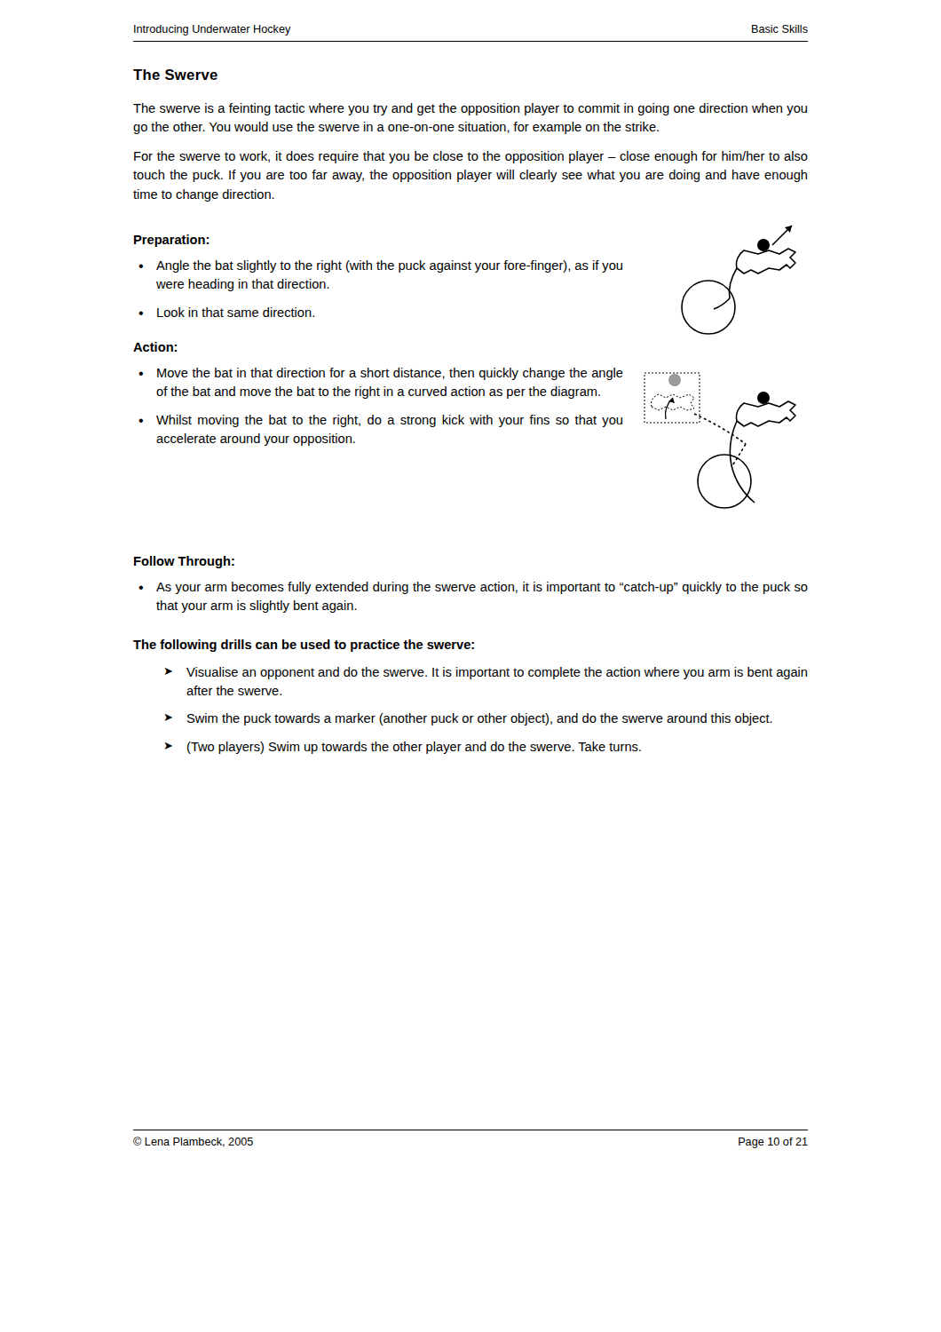Introducing Underwater Hockey
Basic Skills
The Swerve
The swerve is a feinting tactic where you try and get the opposition player to commit in going one direction when you go the other. You would use the swerve in a one-on-one situation, for example on the strike.
For the swerve to work, it does require that you be close to the opposition player – close enough for him/her to also touch the puck. If you are too far away, the opposition player will clearly see what you are doing and have enough time to change direction.
Preparation:
Angle the bat slightly to the right (with the puck against your fore-finger), as if you were heading in that direction.
Look in that same direction.
Action:
Move the bat in that direction for a short distance, then quickly change the angle of the bat and move the bat to the right in a curved action as per the diagram.
Whilst moving the bat to the right, do a strong kick with your fins so that you accelerate around your opposition.
Follow Through:
As your arm becomes fully extended during the swerve action, it is important to “catch-up” quickly to the puck so that your arm is slightly bent again.
The following drills can be used to practice the swerve:
Visualise an opponent and do the swerve. It is important to complete the action where you arm is bent again after the swerve.
Swim the puck towards a marker (another puck or other object), and do the swerve around this object.
(Two players) Swim up towards the other player and do the swerve. Take turns.
© Lena Plambeck, 2005
Page 10 of 21